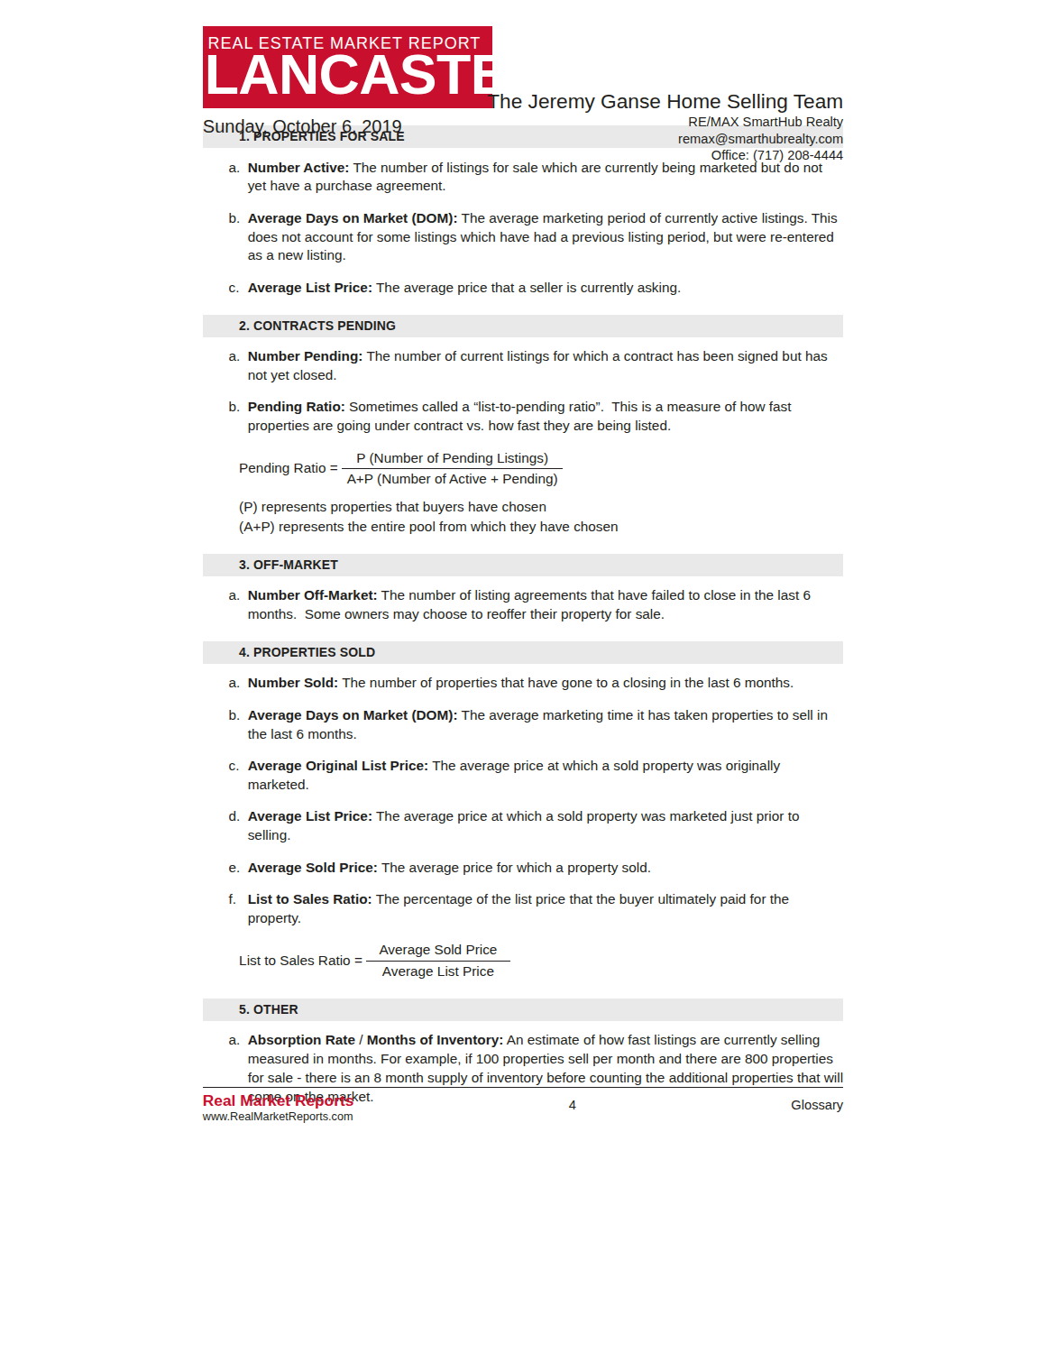REAL ESTATE MARKET REPORT
LANCASTER
The Jeremy Ganse Home Selling Team
RE/MAX SmartHub Realty
remax@smarthubrealty.com
Office: (717) 208-4444
Sunday, October 6, 2019
1. PROPERTIES FOR SALE
a. Number Active: The number of listings for sale which are currently being marketed but do not yet have a purchase agreement.
b. Average Days on Market (DOM): The average marketing period of currently active listings. This does not account for some listings which have had a previous listing period, but were re-entered as a new listing.
c. Average List Price: The average price that a seller is currently asking.
2. CONTRACTS PENDING
a. Number Pending: The number of current listings for which a contract has been signed but has not yet closed.
b. Pending Ratio: Sometimes called a “list-to-pending ratio”. This is a measure of how fast properties are going under contract vs. how fast they are being listed.
Pending Ratio = P (Number of Pending Listings) A+P (Number of Active + Pending)
(P) represents properties that buyers have chosen
(A+P) represents the entire pool from which they have chosen
3. OFF-MARKET
a. Number Off-Market: The number of listing agreements that have failed to close in the last 6 months. Some owners may choose to reoffer their property for sale.
4. PROPERTIES SOLD
a. Number Sold: The number of properties that have gone to a closing in the last 6 months.
b. Average Days on Market (DOM): The average marketing time it has taken properties to sell in the last 6 months.
c. Average Original List Price: The average price at which a sold property was originally marketed.
d. Average List Price: The average price at which a sold property was marketed just prior to selling.
e. Average Sold Price: The average price for which a property sold.
f. List to Sales Ratio: The percentage of the list price that the buyer ultimately paid for the property.
List to Sales Ratio = Average Sold Price Average List Price
5. OTHER
a. Absorption Rate / Months of Inventory: An estimate of how fast listings are currently selling measured in months. For example, if 100 properties sell per month and there are 800 properties for sale - there is an 8 month supply of inventory before counting the additional properties that will come on the market.
Real Market Reports
www.RealMarketReports.com
4
Glossary